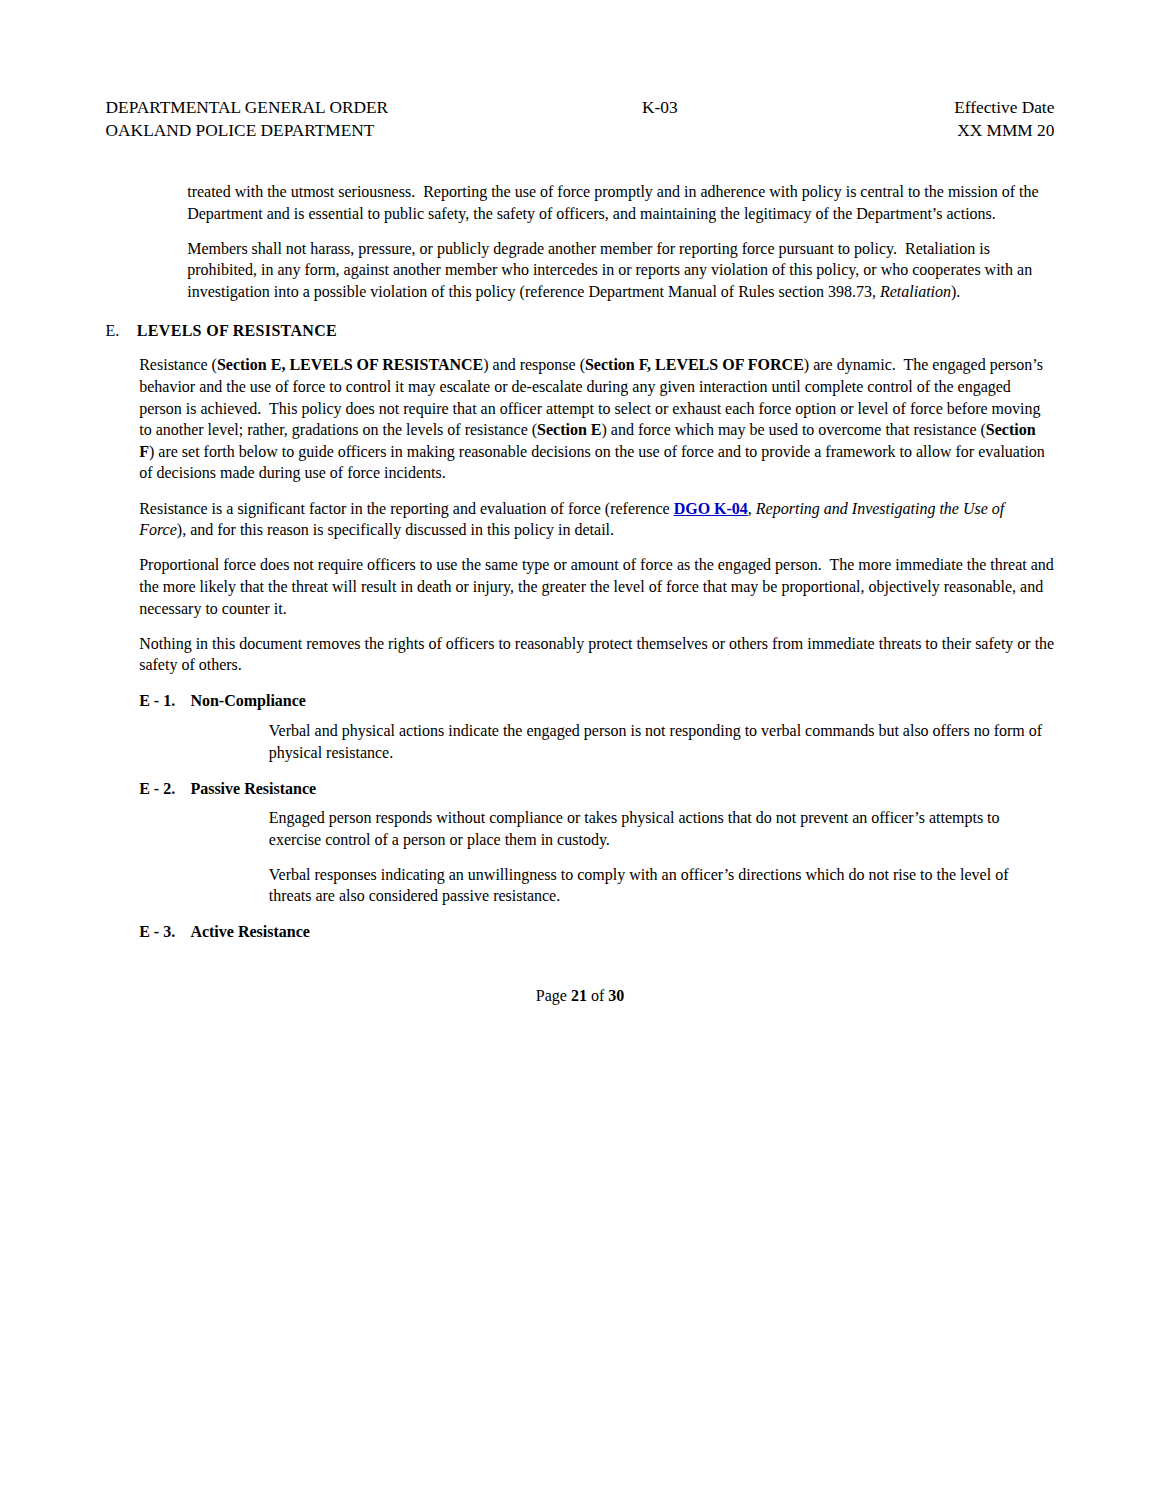DEPARTMENTAL GENERAL ORDER
OAKLAND POLICE DEPARTMENT
K-03
Effective Date
XX MMM 20
treated with the utmost seriousness. Reporting the use of force promptly and in adherence with policy is central to the mission of the Department and is essential to public safety, the safety of officers, and maintaining the legitimacy of the Department’s actions.
Members shall not harass, pressure, or publicly degrade another member for reporting force pursuant to policy. Retaliation is prohibited, in any form, against another member who intercedes in or reports any violation of this policy, or who cooperates with an investigation into a possible violation of this policy (reference Department Manual of Rules section 398.73, Retaliation).
E. LEVELS OF RESISTANCE
Resistance (Section E, LEVELS OF RESISTANCE) and response (Section F, LEVELS OF FORCE) are dynamic. The engaged person’s behavior and the use of force to control it may escalate or de-escalate during any given interaction until complete control of the engaged person is achieved. This policy does not require that an officer attempt to select or exhaust each force option or level of force before moving to another level; rather, gradations on the levels of resistance (Section E) and force which may be used to overcome that resistance (Section F) are set forth below to guide officers in making reasonable decisions on the use of force and to provide a framework to allow for evaluation of decisions made during use of force incidents.
Resistance is a significant factor in the reporting and evaluation of force (reference DGO K-04, Reporting and Investigating the Use of Force), and for this reason is specifically discussed in this policy in detail.
Proportional force does not require officers to use the same type or amount of force as the engaged person. The more immediate the threat and the more likely that the threat will result in death or injury, the greater the level of force that may be proportional, objectively reasonable, and necessary to counter it.
Nothing in this document removes the rights of officers to reasonably protect themselves or others from immediate threats to their safety or the safety of others.
E - 1. Non-Compliance
Verbal and physical actions indicate the engaged person is not responding to verbal commands but also offers no form of physical resistance.
E - 2. Passive Resistance
Engaged person responds without compliance or takes physical actions that do not prevent an officer’s attempts to exercise control of a person or place them in custody.
Verbal responses indicating an unwillingness to comply with an officer’s directions which do not rise to the level of threats are also considered passive resistance.
E - 3. Active Resistance
Page 21 of 30